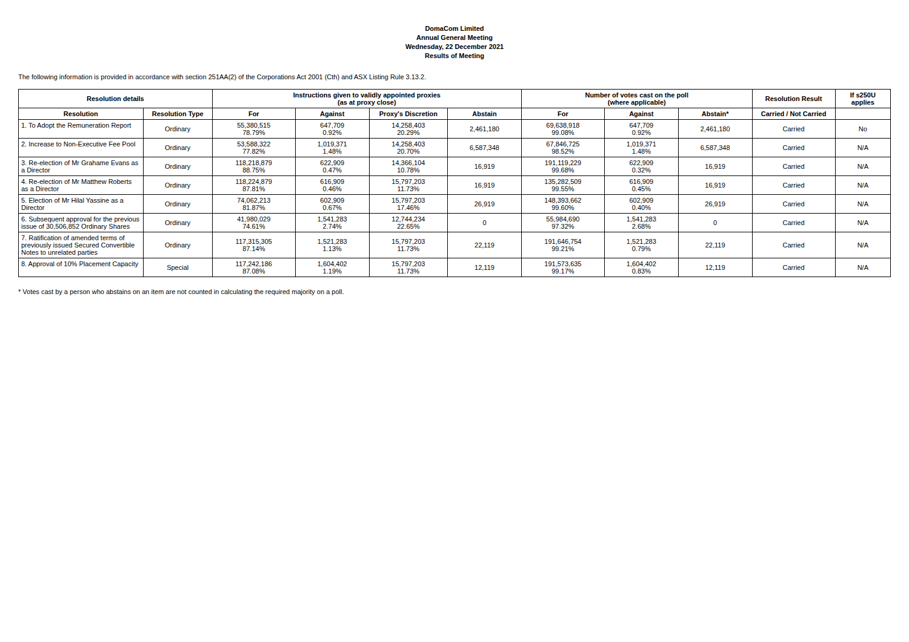DomaCom Limited
Annual General Meeting
Wednesday, 22 December 2021
Results of Meeting
The following information is provided in accordance with section 251AA(2) of the Corporations Act 2001 (Cth) and ASX Listing Rule 3.13.2.
| Resolution details | Instructions given to validly appointed proxies (as at proxy close) | Number of votes cast on the poll (where applicable) | Resolution Result | If s250U applies |
| --- | --- | --- | --- | --- |
| Resolution | Resolution Type | For | Against | Proxy's Discretion | Abstain | For | Against | Abstain* | Carried / Not Carried | |
| 1. To Adopt the Remuneration Report | Ordinary | 55,380,515 78.79% | 647,709 0.92% | 14,258,403 20.29% | 2,461,180 | 69,638,918 99.08% | 647,709 0.92% | 2,461,180 | Carried | No |
| 2. Increase to Non-Executive Fee Pool | Ordinary | 53,588,322 77.82% | 1,019,371 1.48% | 14,258,403 20.70% | 6,587,348 | 67,846,725 98.52% | 1,019,371 1.48% | 6,587,348 | Carried | N/A |
| 3. Re-election of Mr Grahame Evans as a Director | Ordinary | 118,218,879 88.75% | 622,909 0.47% | 14,366,104 10.78% | 16,919 | 191,119,229 99.68% | 622,909 0.32% | 16,919 | Carried | N/A |
| 4. Re-election of Mr Matthew Roberts as a Director | Ordinary | 118,224,879 87.81% | 616,909 0.46% | 15,797,203 11.73% | 16,919 | 135,282,509 99.55% | 616,909 0.45% | 16,919 | Carried | N/A |
| 5. Election of Mr Hilal Yassine as a Director | Ordinary | 74,062,213 81.87% | 602,909 0.67% | 15,797,203 17.46% | 26,919 | 148,393,662 99.60% | 602,909 0.40% | 26,919 | Carried | N/A |
| 6. Subsequent approval for the previous issue of 30,506,852 Ordinary Shares | Ordinary | 41,980,029 74.61% | 1,541,283 2.74% | 12,744,234 22.65% | 0 | 55,984,690 97.32% | 1,541,283 2.68% | 0 | Carried | N/A |
| 7. Ratification of amended terms of previously issued Secured Convertible Notes to unrelated parties | Ordinary | 117,315,305 87.14% | 1,521,283 1.13% | 15,797,203 11.73% | 22,119 | 191,646,754 99.21% | 1,521,283 0.79% | 22,119 | Carried | N/A |
| 8. Approval of 10% Placement Capacity | Special | 117,242,186 87.08% | 1,604,402 1.19% | 15,797,203 11.73% | 12,119 | 191,573,635 99.17% | 1,604,402 0.83% | 12,119 | Carried | N/A |
* Votes cast by a person who abstains on an item are not counted in calculating the required majority on a poll.